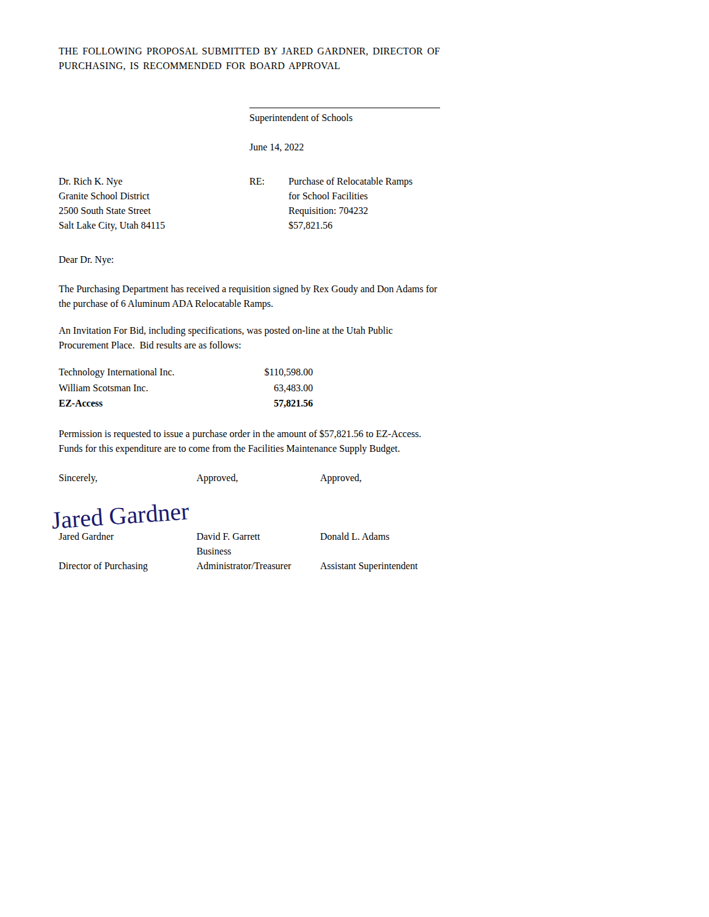The following proposal submitted by Jared Gardner, Director of Purchasing, is recommended for Board approval
Superintendent of Schools
June 14, 2022
| Dr. Rich K. Nye | RE: | Purchase of Relocatable Ramps |
| Granite School District | | for School Facilities |
| 2500 South State Street | | Requisition: 704232 |
| Salt Lake City, Utah 84115 | | $57,821.56 |
Dear Dr. Nye:
The Purchasing Department has received a requisition signed by Rex Goudy and Don Adams for the purchase of 6 Aluminum ADA Relocatable Ramps.
An Invitation For Bid, including specifications, was posted on-line at the Utah Public Procurement Place. Bid results are as follows:
| Technology International Inc. | $110,598.00 |
| William Scotsman Inc. | 63,483.00 |
| EZ-Access | 57,821.56 |
Permission is requested to issue a purchase order in the amount of $57,821.56 to EZ-Access. Funds for this expenditure are to come from the Facilities Maintenance Supply Budget.
| Sincerely, | Approved, | Approved, |
| Jared Gardner | | |
| Jared Gardner | David F. Garrett | Donald L. Adams |
| Director of Purchasing | Business Administrator/Treasurer | Assistant Superintendent |